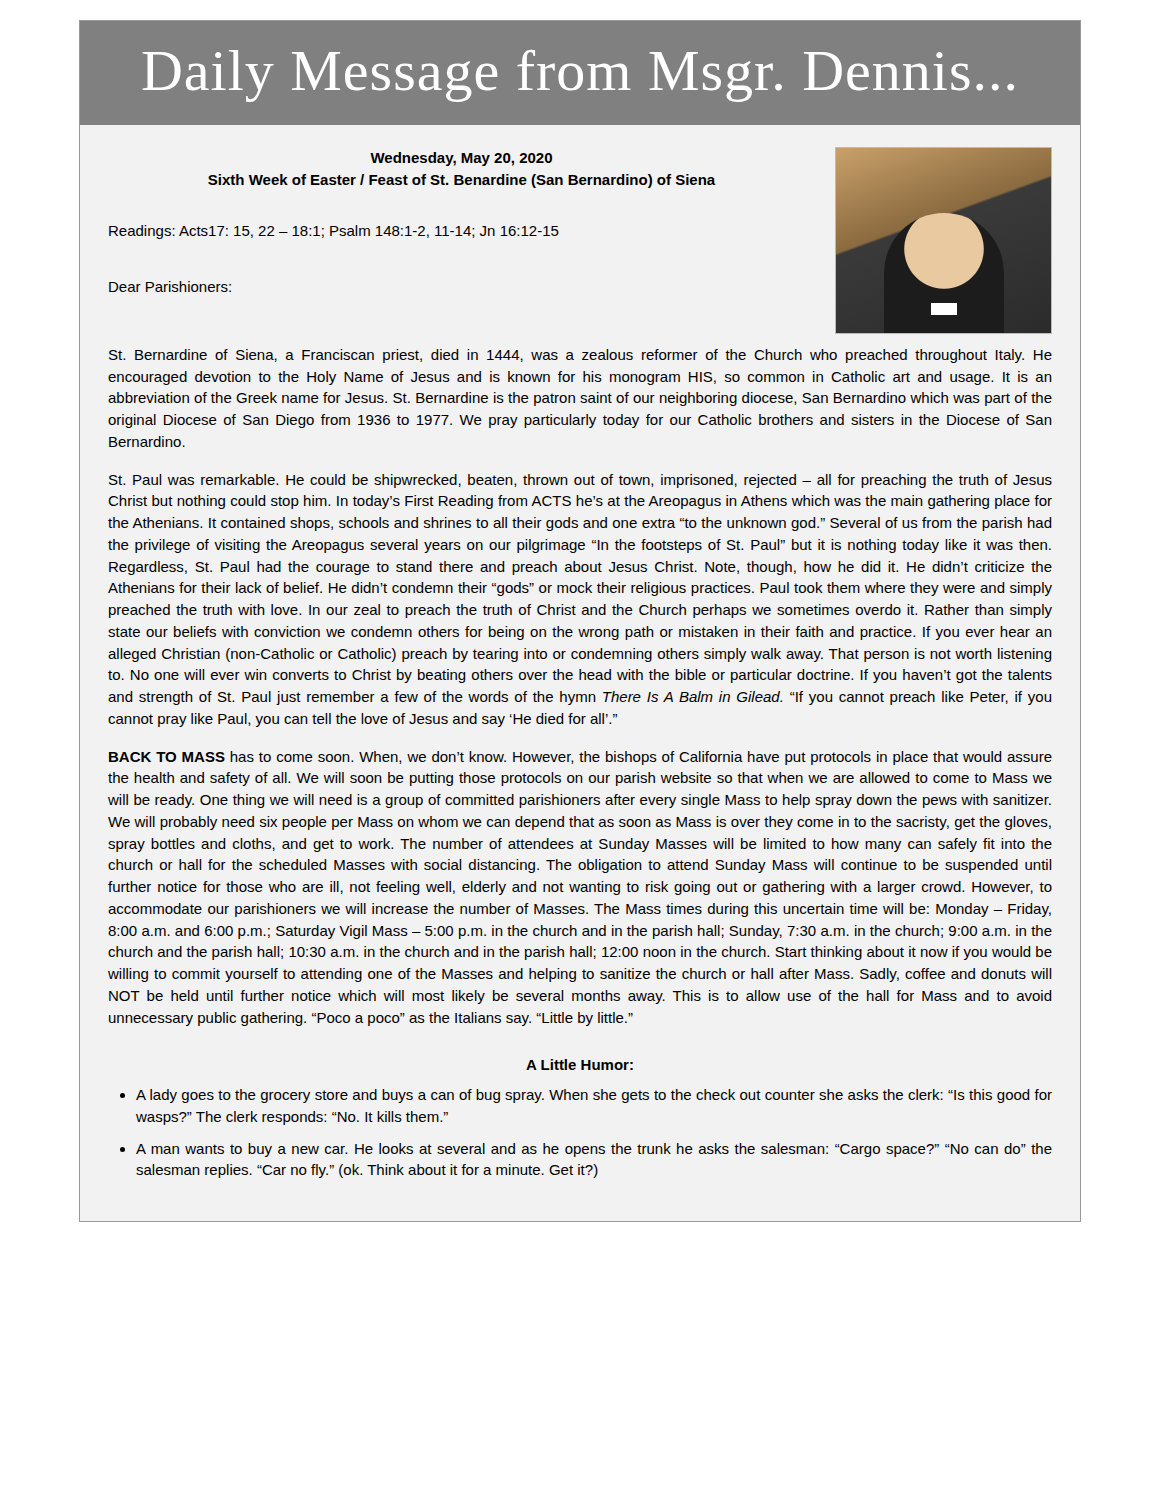Daily Message from Msgr. Dennis...
Wednesday, May 20, 2020
Sixth Week of Easter / Feast of St. Benardine (San Bernardino) of Siena
Readings: Acts17: 15, 22 – 18:1; Psalm 148:1-2, 11-14; Jn 16:12-15
Dear Parishioners:
St. Bernardine of Siena, a Franciscan priest, died in 1444, was a zealous reformer of the Church who preached throughout Italy. He encouraged devotion to the Holy Name of Jesus and is known for his monogram HIS, so common in Catholic art and usage. It is an abbreviation of the Greek name for Jesus. St. Bernardine is the patron saint of our neighboring diocese, San Bernardino which was part of the original Diocese of San Diego from 1936 to 1977. We pray particularly today for our Catholic brothers and sisters in the Diocese of San Bernardino.
St. Paul was remarkable. He could be shipwrecked, beaten, thrown out of town, imprisoned, rejected – all for preaching the truth of Jesus Christ but nothing could stop him. In today’s First Reading from ACTS he’s at the Areopagus in Athens which was the main gathering place for the Athenians. It contained shops, schools and shrines to all their gods and one extra “to the unknown god.” Several of us from the parish had the privilege of visiting the Areopagus several years on our pilgrimage “In the footsteps of St. Paul” but it is nothing today like it was then. Regardless, St. Paul had the courage to stand there and preach about Jesus Christ. Note, though, how he did it. He didn’t criticize the Athenians for their lack of belief. He didn’t condemn their “gods” or mock their religious practices. Paul took them where they were and simply preached the truth with love. In our zeal to preach the truth of Christ and the Church perhaps we sometimes overdo it. Rather than simply state our beliefs with conviction we condemn others for being on the wrong path or mistaken in their faith and practice. If you ever hear an alleged Christian (non-Catholic or Catholic) preach by tearing into or condemning others simply walk away. That person is not worth listening to. No one will ever win converts to Christ by beating others over the head with the bible or particular doctrine. If you haven’t got the talents and strength of St. Paul just remember a few of the words of the hymn There Is A Balm in Gilead. “If you cannot preach like Peter, if you cannot pray like Paul, you can tell the love of Jesus and say ‘He died for all’.”
BACK TO MASS has to come soon. When, we don’t know. However, the bishops of California have put protocols in place that would assure the health and safety of all. We will soon be putting those protocols on our parish website so that when we are allowed to come to Mass we will be ready. One thing we will need is a group of committed parishioners after every single Mass to help spray down the pews with sanitizer. We will probably need six people per Mass on whom we can depend that as soon as Mass is over they come in to the sacristy, get the gloves, spray bottles and cloths, and get to work. The number of attendees at Sunday Masses will be limited to how many can safely fit into the church or hall for the scheduled Masses with social distancing. The obligation to attend Sunday Mass will continue to be suspended until further notice for those who are ill, not feeling well, elderly and not wanting to risk going out or gathering with a larger crowd. However, to accommodate our parishioners we will increase the number of Masses. The Mass times during this uncertain time will be: Monday – Friday, 8:00 a.m. and 6:00 p.m.; Saturday Vigil Mass – 5:00 p.m. in the church and in the parish hall; Sunday, 7:30 a.m. in the church; 9:00 a.m. in the church and the parish hall; 10:30 a.m. in the church and in the parish hall; 12:00 noon in the church. Start thinking about it now if you would be willing to commit yourself to attending one of the Masses and helping to sanitize the church or hall after Mass. Sadly, coffee and donuts will NOT be held until further notice which will most likely be several months away. This is to allow use of the hall for Mass and to avoid unnecessary public gathering. “Poco a poco” as the Italians say. “Little by little.”
A Little Humor:
A lady goes to the grocery store and buys a can of bug spray. When she gets to the check out counter she asks the clerk: “Is this good for wasps?” The clerk responds: “No. It kills them.”
A man wants to buy a new car. He looks at several and as he opens the trunk he asks the salesman: “Cargo space?” “No can do” the salesman replies. “Car no fly.” (ok. Think about it for a minute. Get it?)